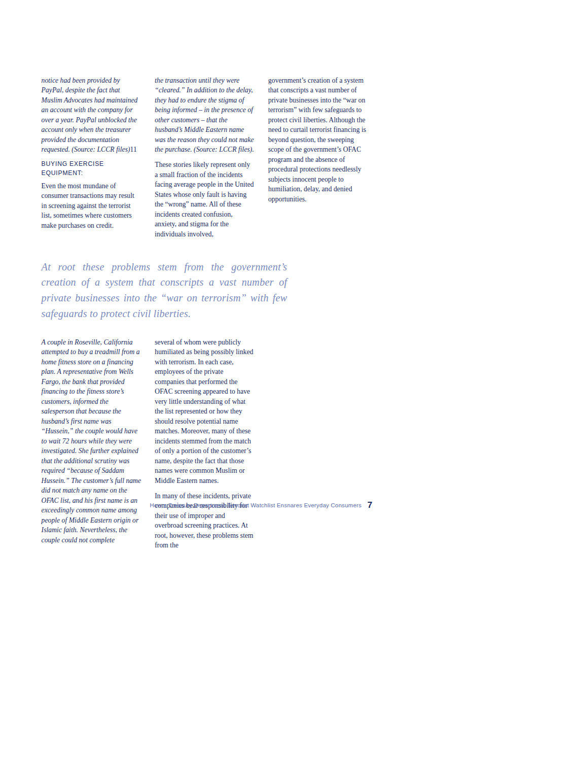notice had been provided by PayPal, despite the fact that Muslim Advocates had maintained an account with the company for over a year. PayPal unblocked the account only when the treasurer provided the documentation requested. (Source: LCCR files)11
BUYING EXERCISE EQUIPMENT:
Even the most mundane of consumer transactions may result in screening against the terrorist list, sometimes where customers make purchases on credit.
the transaction until they were “cleared.” In addition to the delay, they had to endure the stigma of being informed – in the presence of other customers – that the husband’s Middle Eastern name was the reason they could not make the purchase. (Source: LCCR files).
These stories likely represent only a small fraction of the incidents facing average people in the United States whose only fault is having the “wrong” name. All of these incidents created confusion, anxiety, and stigma for the individuals involved,
government’s creation of a system that conscripts a vast number of private businesses into the “war on terrorism” with few safeguards to protect civil liberties. Although the need to curtail terrorist financing is beyond question, the sweeping scope of the government’s OFAC program and the absence of procedural protections needlessly subjects innocent people to humiliation, delay, and denied opportunities.
At root these problems stem from the government’s creation of a system that conscripts a vast number of private businesses into the “war on terrorism” with few safeguards to protect civil liberties.
A couple in Roseville, California attempted to buy a treadmill from a home fitness store on a financing plan. A representative from Wells Fargo, the bank that provided financing to the fitness store’s customers, informed the salesperson that because the husband’s first name was “Hussein,” the couple would have to wait 72 hours while they were investigated. She further explained that the additional scrutiny was required “because of Saddam Hussein.” The customer’s full name did not match any name on the OFAC list, and his first name is an exceedingly common name among people of Middle Eastern origin or Islamic faith. Nevertheless, the couple could not complete
several of whom were publicly humiliated as being possibly linked with terrorism. In each case, employees of the private companies that performed the OFAC screening appeared to have very little understanding of what the list represented or how they should resolve potential name matches. Moreover, many of these incidents stemmed from the match of only a portion of the customer’s name, despite the fact that those names were common Muslim or Middle Eastern names.
In many of these incidents, private companies bear responsibility for their use of improper and overbroad screening practices. At root, however, these problems stem from the
How a Treasury Department Terrorist Watchlist Ensnares Everyday Consumers 7